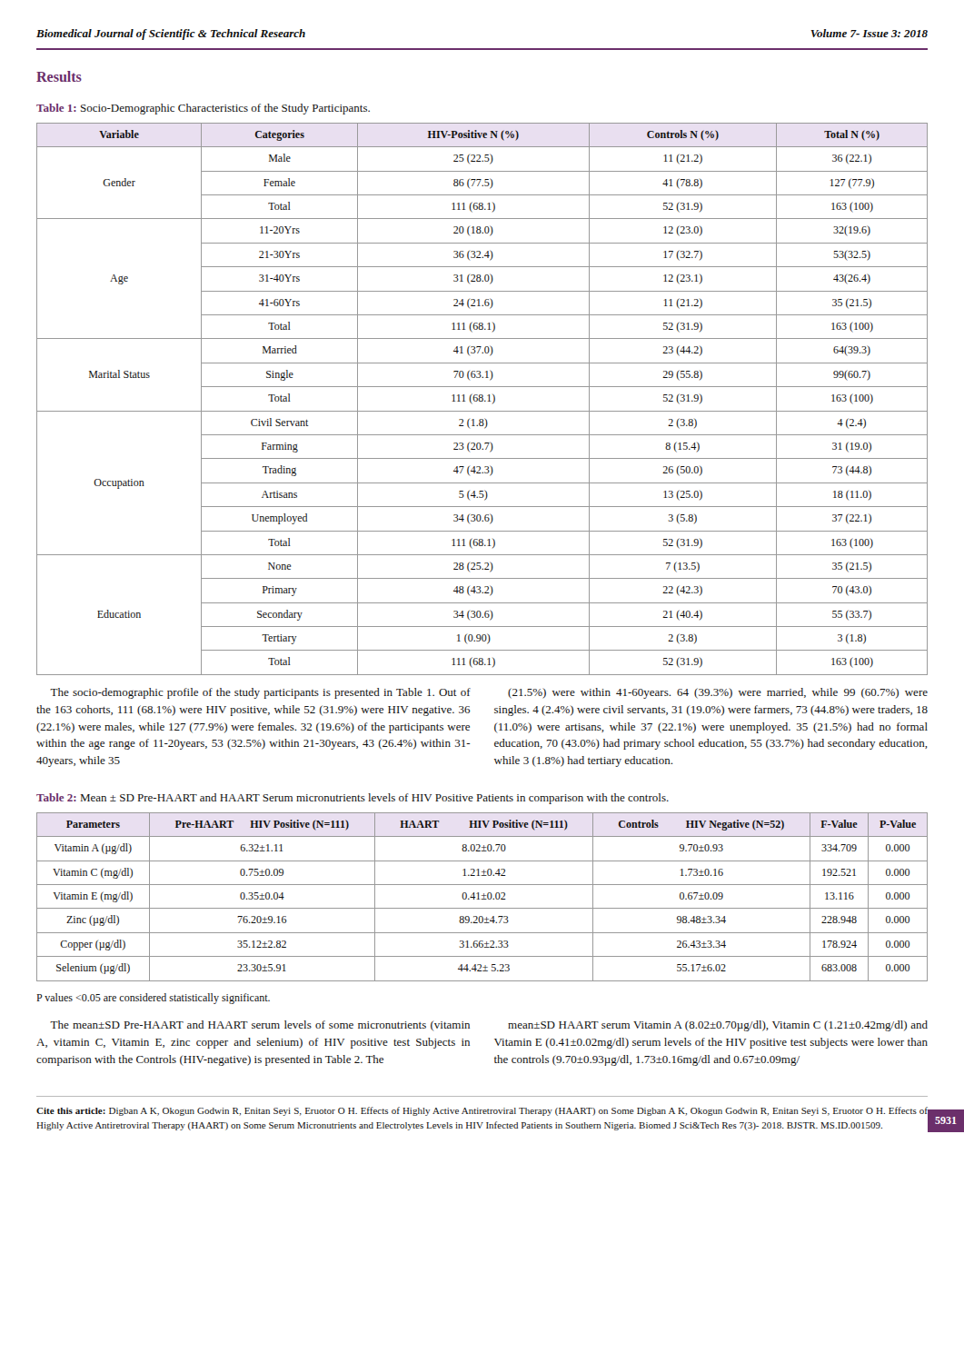Biomedical Journal of Scientific & Technical Research
Volume 7- Issue 3: 2018
Results
Table 1: Socio-Demographic Characteristics of the Study Participants.
| Variable | Categories | HIV-Positive N (%) | Controls N (%) | Total N (%) |
| --- | --- | --- | --- | --- |
| Gender | Male | 25 (22.5) | 11 (21.2) | 36 (22.1) |
| Female | 86 (77.5) | 41 (78.8) | 127 (77.9) |
| Total | 111 (68.1) | 52 (31.9) | 163 (100) |
| Age | 11-20Yrs | 20 (18.0) | 12 (23.0) | 32(19.6) |
| 21-30Yrs | 36 (32.4) | 17 (32.7) | 53(32.5) |
| 31-40Yrs | 31 (28.0) | 12 (23.1) | 43(26.4) |
| 41-60Yrs | 24 (21.6) | 11 (21.2) | 35 (21.5) |
| Total | 111 (68.1) | 52 (31.9) | 163 (100) |
| Marital Status | Married | 41 (37.0) | 23 (44.2) | 64(39.3) |
| Single | 70 (63.1) | 29 (55.8) | 99(60.7) |
| Total | 111 (68.1) | 52 (31.9) | 163 (100) |
| Occupation | Civil Servant | 2 (1.8) | 2 (3.8) | 4 (2.4) |
| Farming | 23 (20.7) | 8 (15.4) | 31 (19.0) |
| Trading | 47 (42.3) | 26 (50.0) | 73 (44.8) |
| Artisans | 5 (4.5) | 13 (25.0) | 18 (11.0) |
| Unemployed | 34 (30.6) | 3 (5.8) | 37 (22.1) |
| Total | 111 (68.1) | 52 (31.9) | 163 (100) |
| Education | None | 28 (25.2) | 7 (13.5) | 35 (21.5) |
| Primary | 48 (43.2) | 22 (42.3) | 70 (43.0) |
| Secondary | 34 (30.6) | 21 (40.4) | 55 (33.7) |
| Tertiary | 1 (0.90) | 2 (3.8) | 3 (1.8) |
| Total | 111 (68.1) | 52 (31.9) | 163 (100) |
The socio-demographic profile of the study participants is presented in Table 1. Out of the 163 cohorts, 111 (68.1%) were HIV positive, while 52 (31.9%) were HIV negative. 36 (22.1%) were males, while 127 (77.9%) were females. 32 (19.6%) of the participants were within the age range of 11-20years, 53 (32.5%) within 21-30years, 43 (26.4%) within 31-40years, while 35
(21.5%) were within 41-60years. 64 (39.3%) were married, while 99 (60.7%) were singles. 4 (2.4%) were civil servants, 31 (19.0%) were farmers, 73 (44.8%) were traders, 18 (11.0%) were artisans, while 37 (22.1%) were unemployed. 35 (21.5%) had no formal education, 70 (43.0%) had primary school education, 55 (33.7%) had secondary education, while 3 (1.8%) had tertiary education.
Table 2: Mean ± SD Pre-HAART and HAART Serum micronutrients levels of HIV Positive Patients in comparison with the controls.
| Parameters | Pre-HAART HIV Positive (N=111) | HAART HIV Positive (N=111) | Controls HIV Negative (N=52) | F-Value | P-Value |
| --- | --- | --- | --- | --- | --- |
| Vitamin A (µg/dl) | 6.32±1.11 | 8.02±0.70 | 9.70±0.93 | 334.709 | 0.000 |
| Vitamin C (mg/dl) | 0.75±0.09 | 1.21±0.42 | 1.73±0.16 | 192.521 | 0.000 |
| Vitamin E (mg/dl) | 0.35±0.04 | 0.41±0.02 | 0.67±0.09 | 13.116 | 0.000 |
| Zinc (µg/dl) | 76.20±9.16 | 89.20±4.73 | 98.48±3.34 | 228.948 | 0.000 |
| Copper (µg/dl) | 35.12±2.82 | 31.66±2.33 | 26.43±3.34 | 178.924 | 0.000 |
| Selenium (µg/dl) | 23.30±5.91 | 44.42± 5.23 | 55.17±6.02 | 683.008 | 0.000 |
P values <0.05 are considered statistically significant.
The mean±SD Pre-HAART and HAART serum levels of some micronutrients (vitamin A, vitamin C, Vitamin E, zinc copper and selenium) of HIV positive test Subjects in comparison with the Controls (HIV-negative) is presented in Table 2. The
mean±SD HAART serum Vitamin A (8.02±0.70µg/dl), Vitamin C (1.21±0.42mg/dl) and Vitamin E (0.41±0.02mg/dl) serum levels of the HIV positive test subjects were lower than the controls (9.70±0.93µg/dl, 1.73±0.16mg/dl and 0.67±0.09mg/
Cite this article: Digban A K, Okogun Godwin R, Enitan Seyi S, Eruotor O H. Effects of Highly Active Antiretroviral Therapy (HAART) on Some Digban A K, Okogun Godwin R, Enitan Seyi S, Eruotor O H. Effects of Highly Active Antiretroviral Therapy (HAART) on Some Serum Micronutrients and Electrolytes Levels in HIV Infected Patients in Southern Nigeria. Biomed J Sci&Tech Res 7(3)- 2018. BJSTR. MS.ID.001509. 5931